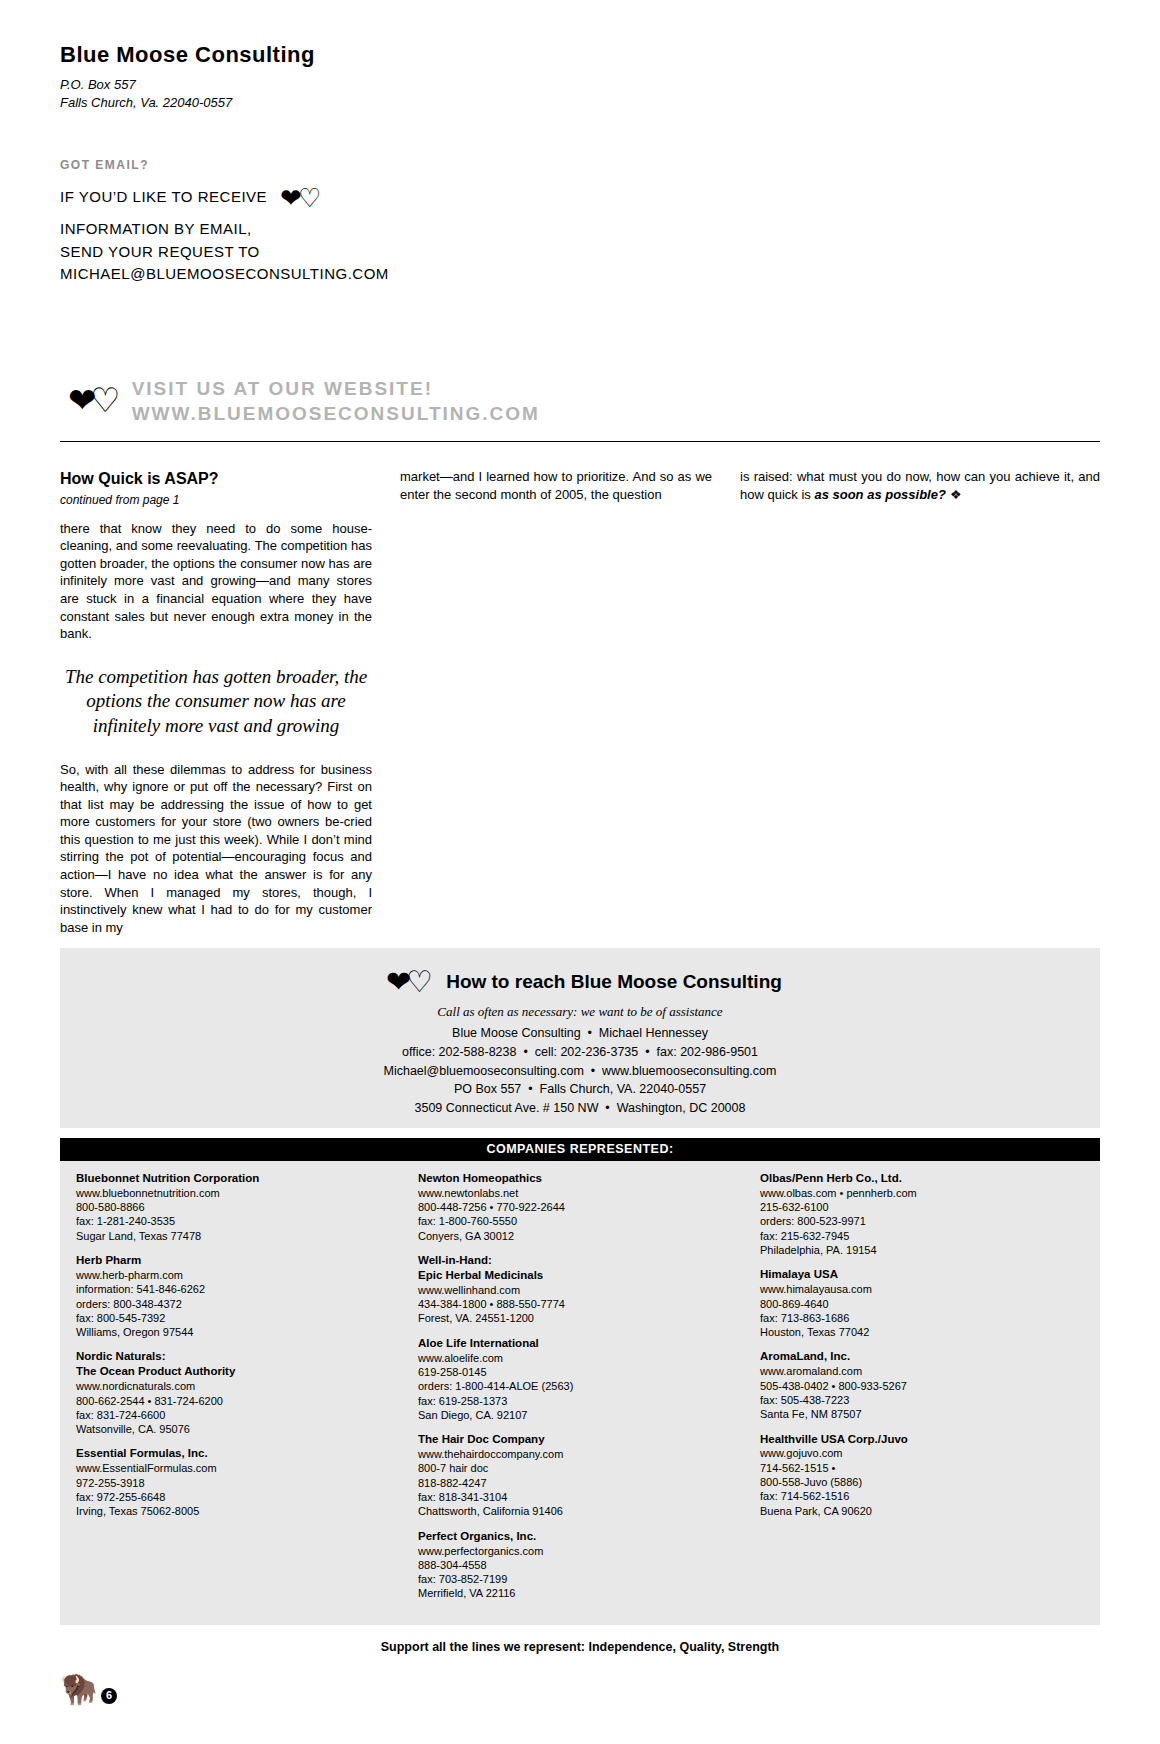Blue Moose Consulting
P.O. Box 557
Falls Church, Va. 22040-0557
GOT EMAIL?
IF YOU’D LIKE TO RECEIVE ❤♡
INFORMATION BY EMAIL,
SEND YOUR REQUEST TO
MICHAEL@BLUEMOOSECONSULTING.COM
❤♡ VISIT US AT OUR WEBSITE!
WWW.BLUEMOOSECONSULTING.COM
How Quick is ASAP?
continued from page 1
there that know they need to do some house-cleaning, and some reevaluating. The competition has gotten broader, the options the consumer now has are infinitely more vast and growing—and many stores are stuck in a financial equation where they have constant sales but never enough extra money in the bank.
The competition has gotten broader, the options the consumer now has are infinitely more vast and growing
So, with all these dilemmas to address for business health, why ignore or put off the necessary? First on that list may be addressing the issue of how to get more customers for your store (two owners be-cried this question to me just this week). While I don’t mind stirring the pot of potential—encouraging focus and action—I have no idea what the answer is for any store. When I managed my stores, though, I instinctively knew what I had to do for my customer base in my
market—and I learned how to prioritize. And so as we enter the second month of 2005, the question
is raised: what must you do now, how can you achieve it, and how quick is as soon as possible? ❖
❤♡
How to reach Blue Moose Consulting
Call as often as necessary: we want to be of assistance
Blue Moose Consulting • Michael Hennessey
office: 202-588-8238 • cell: 202-236-3735 • fax: 202-986-9501
Michael@bluemooseconsulting.com • www.bluemooseconsulting.com
PO Box 557 • Falls Church, VA. 22040-0557
3509 Connecticut Ave. # 150 NW • Washington, DC 20008
COMPANIES REPRESENTED:
Bluebonnet Nutrition Corporation
www.bluebonnetnutrition.com
800-580-8866
fax: 1-281-240-3535
Sugar Land, Texas 77478
Herb Pharm
www.herb-pharm.com
information: 541-846-6262
orders: 800-348-4372
fax: 800-545-7392
Williams, Oregon 97544
Nordic Naturals:
The Ocean Product Authority
www.nordicnaturals.com
800-662-2544 • 831-724-6200
fax: 831-724-6600
Watsonville, CA. 95076
Essential Formulas, Inc.
www.EssentialFormulas.com
972-255-3918
fax: 972-255-6648
Irving, Texas 75062-8005
Newton Homeopathics
www.newtonlabs.net
800-448-7256 • 770-922-2644
fax: 1-800-760-5550
Conyers, GA 30012
Well-in-Hand:
Epic Herbal Medicinals
www.wellinhand.com
434-384-1800 • 888-550-7774
Forest, VA. 24551-1200
Aloe Life International
www.aloelife.com
619-258-0145
orders: 1-800-414-ALOE (2563)
fax: 619-258-1373
San Diego, CA. 92107
The Hair Doc Company
www.thehairdoccompany.com
800-7 hair doc
818-882-4247
fax: 818-341-3104
Chattsworth, California 91406
Perfect Organics, Inc.
www.perfectorganics.com
888-304-4558
fax: 703-852-7199
Merrifield, VA 22116
Olbas/Penn Herb Co., Ltd.
www.olbas.com • pennherb.com
215-632-6100
orders: 800-523-9971
fax: 215-632-7945
Philadelphia, PA. 19154
Himalaya USA
www.himalayausa.com
800-869-4640
fax: 713-863-1686
Houston, Texas 77042
AromaLand, Inc.
www.aromaland.com
505-438-0402 • 800-933-5267
fax: 505-438-7223
Santa Fe, NM 87507
Healthville USA Corp./Juvo
www.gojuvo.com
714-562-1515 •
800-558-Juvo (5886)
fax: 714-562-1516
Buena Park, CA 90620
Support all the lines we represent: Independence, Quality, Strength
🦬 6